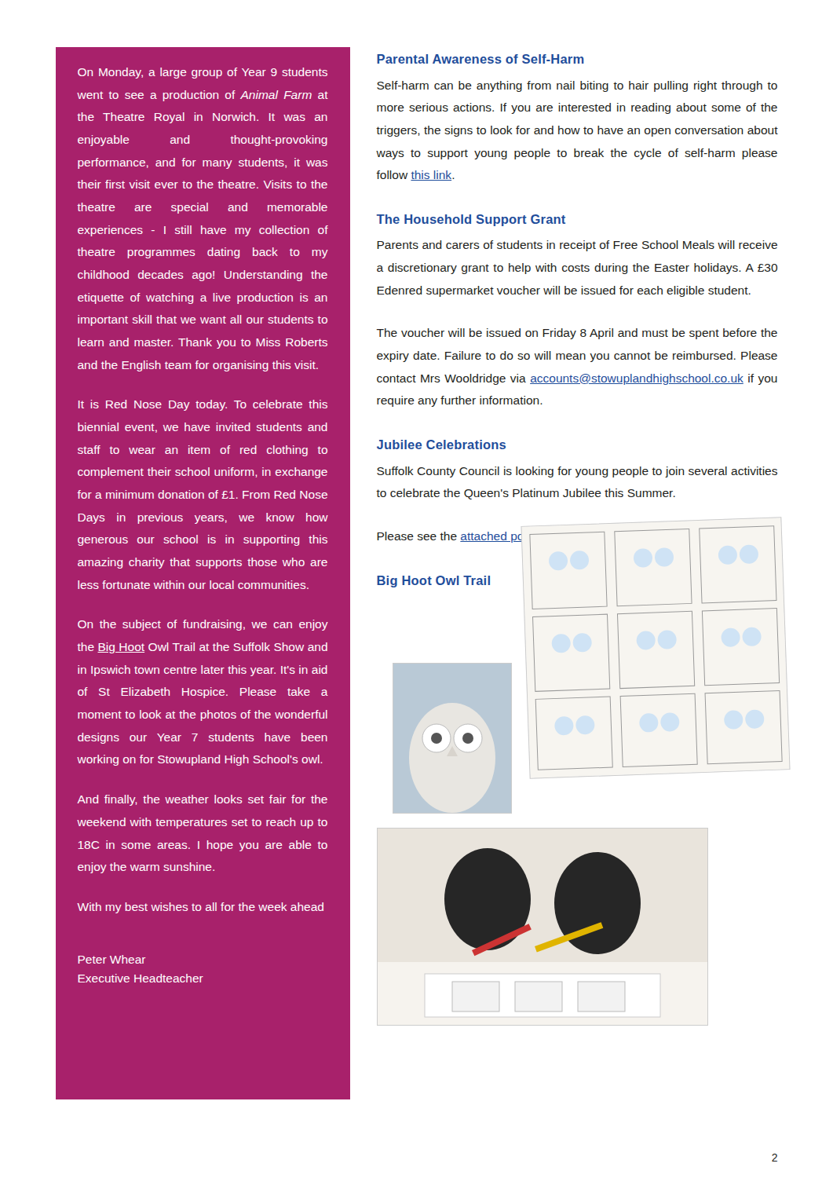On Monday, a large group of Year 9 students went to see a production of Animal Farm at the Theatre Royal in Norwich. It was an enjoyable and thought-provoking performance, and for many students, it was their first visit ever to the theatre. Visits to the theatre are special and memorable experiences - I still have my collection of theatre programmes dating back to my childhood decades ago! Understanding the etiquette of watching a live production is an important skill that we want all our students to learn and master. Thank you to Miss Roberts and the English team for organising this visit.
It is Red Nose Day today. To celebrate this biennial event, we have invited students and staff to wear an item of red clothing to complement their school uniform, in exchange for a minimum donation of £1. From Red Nose Days in previous years, we know how generous our school is in supporting this amazing charity that supports those who are less fortunate within our local communities.
On the subject of fundraising, we can enjoy the Big Hoot Owl Trail at the Suffolk Show and in Ipswich town centre later this year. It's in aid of St Elizabeth Hospice. Please take a moment to look at the photos of the wonderful designs our Year 7 students have been working on for Stowupland High School's owl.
And finally, the weather looks set fair for the weekend with temperatures set to reach up to 18C in some areas. I hope you are able to enjoy the warm sunshine.
With my best wishes to all for the week ahead
Peter Whear
Executive Headteacher
Parental Awareness of Self-Harm
Self-harm can be anything from nail biting to hair pulling right through to more serious actions. If you are interested in reading about some of the triggers, the signs to look for and how to have an open conversation about ways to support young people to break the cycle of self-harm please follow this link.
The Household Support Grant
Parents and carers of students in receipt of Free School Meals will receive a discretionary grant to help with costs during the Easter holidays. A £30 Edenred supermarket voucher will be issued for each eligible student.
The voucher will be issued on Friday 8 April and must be spent before the expiry date. Failure to do so will mean you cannot be reimbursed. Please contact Mrs Wooldridge via accounts@stowuplandhighschool.co.uk if you require any further information.
Jubilee Celebrations
Suffolk County Council is looking for young people to join several activities to celebrate the Queen's Platinum Jubilee this Summer.
Please see the attached poster for details of how to get involved.
Big Hoot Owl Trail
2